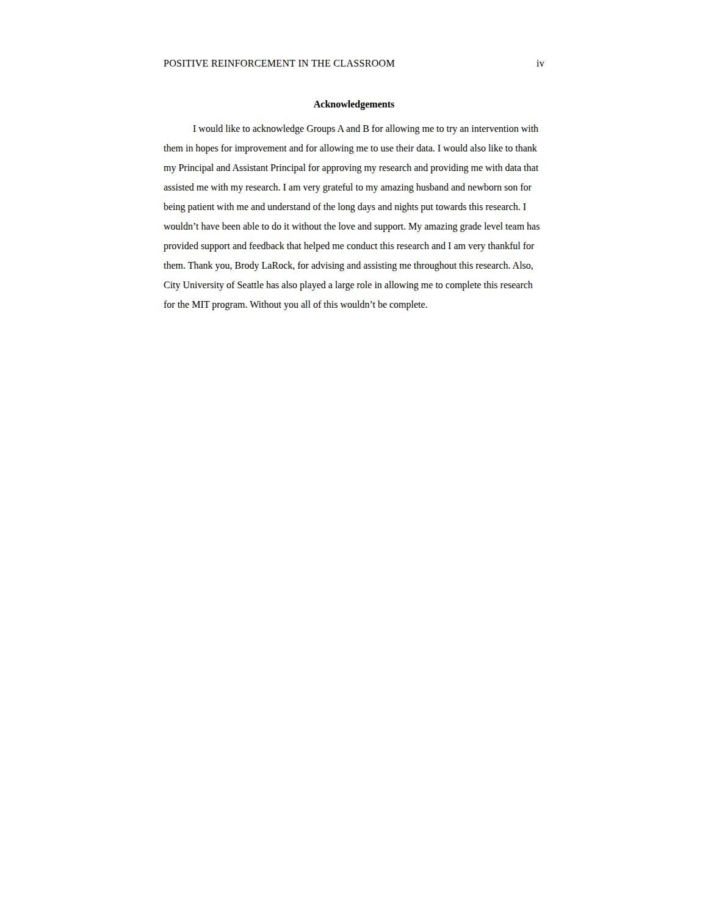Positive Reinforcement in the Classroom iv
Acknowledgements
I would like to acknowledge Groups A and B for allowing me to try an intervention with them in hopes for improvement and for allowing me to use their data. I would also like to thank my Principal and Assistant Principal for approving my research and providing me with data that assisted me with my research. I am very grateful to my amazing husband and newborn son for being patient with me and understand of the long days and nights put towards this research. I wouldn’t have been able to do it without the love and support. My amazing grade level team has provided support and feedback that helped me conduct this research and I am very thankful for them. Thank you, Brody LaRock, for advising and assisting me throughout this research. Also, City University of Seattle has also played a large role in allowing me to complete this research for the MIT program. Without you all of this wouldn’t be complete.